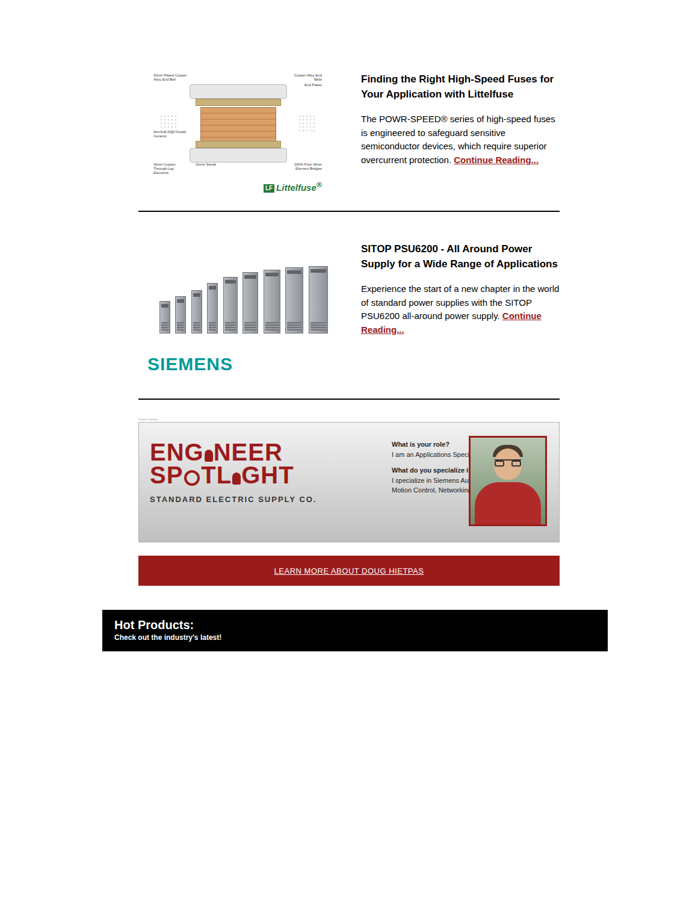Silver-Plated Copper Alloy End Bell Copper Alloy End Bells End Plates Alumina High-Grade Ceramic Silver-Copper Through-Lay Elements Stone Sands 100% Pure Silver Element Bridges
LFLittelfuse®
Finding the Right High-Speed Fuses for Your Application with Littelfuse
The POWR-SPEED® series of high-speed fuses is engineered to safeguard sensitive semiconductor devices, which require superior overcurrent protection. Continue Reading...
SIEMENS
SITOP PSU6200 - All Around Power Supply for a Wide Range of Applications
Experience the start of a new chapter in the world of standard power supplies with the SITOP PSU6200 all-around power supply. Continue Reading...
Engineer Spotlight
ENG NEER
SP TL GHT
STANDARD ELECTRIC SUPPLY CO.
What is your role?
I am an Applications Specialist
What do you specialize in?
I specialize in Siemens Automation, Motion Control, Networking, and HMI.
LEARN MORE ABOUT DOUG HIETPAS
Hot Products:
Check out the industry's latest!